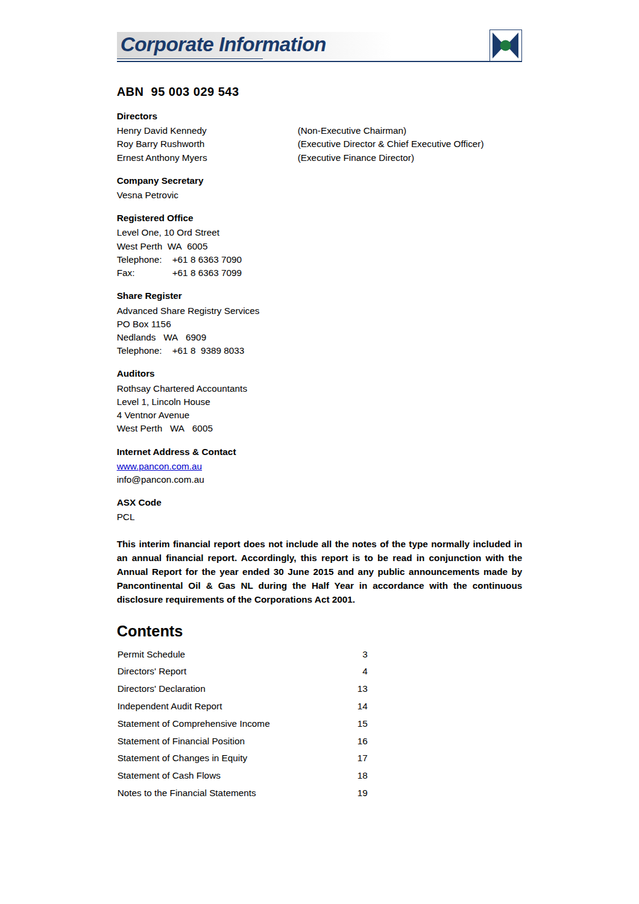Corporate Information
ABN 95 003 029 543
Directors
| Henry David Kennedy | (Non-Executive Chairman) |
| Roy Barry Rushworth | (Executive Director & Chief Executive Officer) |
| Ernest Anthony Myers | (Executive Finance Director) |
Company Secretary
Vesna Petrovic
Registered Office
Level One, 10 Ord Street
West Perth WA 6005
Telephone:+61 8 6363 7090
Fax:+61 8 6363 7099
Share Register
Advanced Share Registry Services
PO Box 1156
Nedlands WA 6909
Telephone:+61 8 9389 8033
Auditors
Rothsay Chartered Accountants
Level 1, Lincoln House
4 Ventnor Avenue
West Perth WA 6005
Internet Address & Contact
www.pancon.com.au
info@pancon.com.au
ASX Code
PCL
This interim financial report does not include all the notes of the type normally included in an annual financial report. Accordingly, this report is to be read in conjunction with the Annual Report for the year ended 30 June 2015 and any public announcements made by Pancontinental Oil & Gas NL during the Half Year in accordance with the continuous disclosure requirements of the Corporations Act 2001.
Contents
| Permit Schedule | 3 |
| Directors' Report | 4 |
| Directors' Declaration | 13 |
| Independent Audit Report | 14 |
| Statement of Comprehensive Income | 15 |
| Statement of Financial Position | 16 |
| Statement of Changes in Equity | 17 |
| Statement of Cash Flows | 18 |
| Notes to the Financial Statements | 19 |